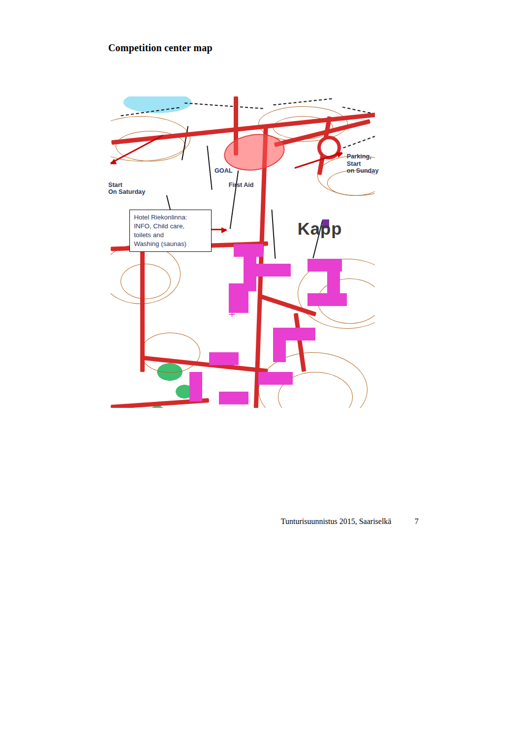Competition center map
+
Kapp
GOAL
First Aid
Start
On Saturday
Parking,
Start
on Sunday
Hotel Riekonlinna:
INFO, Child care,
toilets and
Washing (saunas)
Tunturisuunnistus 2015, Saariselkä 7